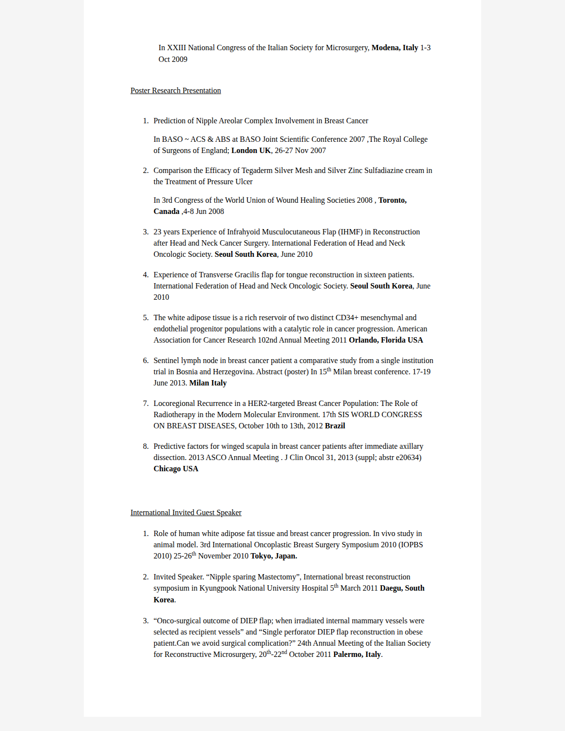In XXIII National Congress of the Italian Society for Microsurgery, Modena, Italy 1-3 Oct 2009
Poster Research Presentation
Prediction of Nipple Areolar Complex Involvement in Breast Cancer
In BASO ~ ACS & ABS at BASO Joint Scientific Conference 2007 ,The Royal College of Surgeons of England; London UK, 26-27 Nov 2007
Comparison the Efficacy of Tegaderm Silver Mesh and Silver Zinc Sulfadiazine cream in the Treatment of Pressure Ulcer
In 3rd Congress of the World Union of Wound Healing Societies 2008 , Toronto, Canada ,4-8 Jun 2008
23 years Experience of Infrahyoid Musculocutaneous Flap (IHMF) in Reconstruction after Head and Neck Cancer Surgery. International Federation of Head and Neck Oncologic Society. Seoul South Korea, June 2010
Experience of Transverse Gracilis flap for tongue reconstruction in sixteen patients. International Federation of Head and Neck Oncologic Society. Seoul South Korea, June 2010
The white adipose tissue is a rich reservoir of two distinct CD34+ mesenchymal and endothelial progenitor populations with a catalytic role in cancer progression. American Association for Cancer Research 102nd Annual Meeting 2011 Orlando, Florida USA
Sentinel lymph node in breast cancer patient a comparative study from a single institution trial in Bosnia and Herzegovina. Abstract (poster) In 15th Milan breast conference. 17-19 June 2013. Milan Italy
Locoregional Recurrence in a HER2-targeted Breast Cancer Population: The Role of Radiotherapy in the Modern Molecular Environment. 17th SIS WORLD CONGRESS ON BREAST DISEASES, October 10th to 13th, 2012 Brazil
Predictive factors for winged scapula in breast cancer patients after immediate axillary dissection. 2013 ASCO Annual Meeting . J Clin Oncol 31, 2013 (suppl; abstr e20634) Chicago USA
International Invited Guest Speaker
Role of human white adipose fat tissue and breast cancer progression. In vivo study in animal model. 3rd International Oncoplastic Breast Surgery Symposium 2010 (IOPBS 2010) 25-26th November 2010 Tokyo, Japan.
Invited Speaker. “Nipple sparing Mastectomy”, International breast reconstruction symposium in Kyungpook National University Hospital 5th March 2011 Daegu, South Korea.
“Onco-surgical outcome of DIEP flap; when irradiated internal mammary vessels were selected as recipient vessels” and “Single perforator DIEP flap reconstruction in obese patient.Can we avoid surgical complication?” 24th Annual Meeting of the Italian Society for Reconstructive Microsurgery, 20th-22nd October 2011 Palermo, Italy.